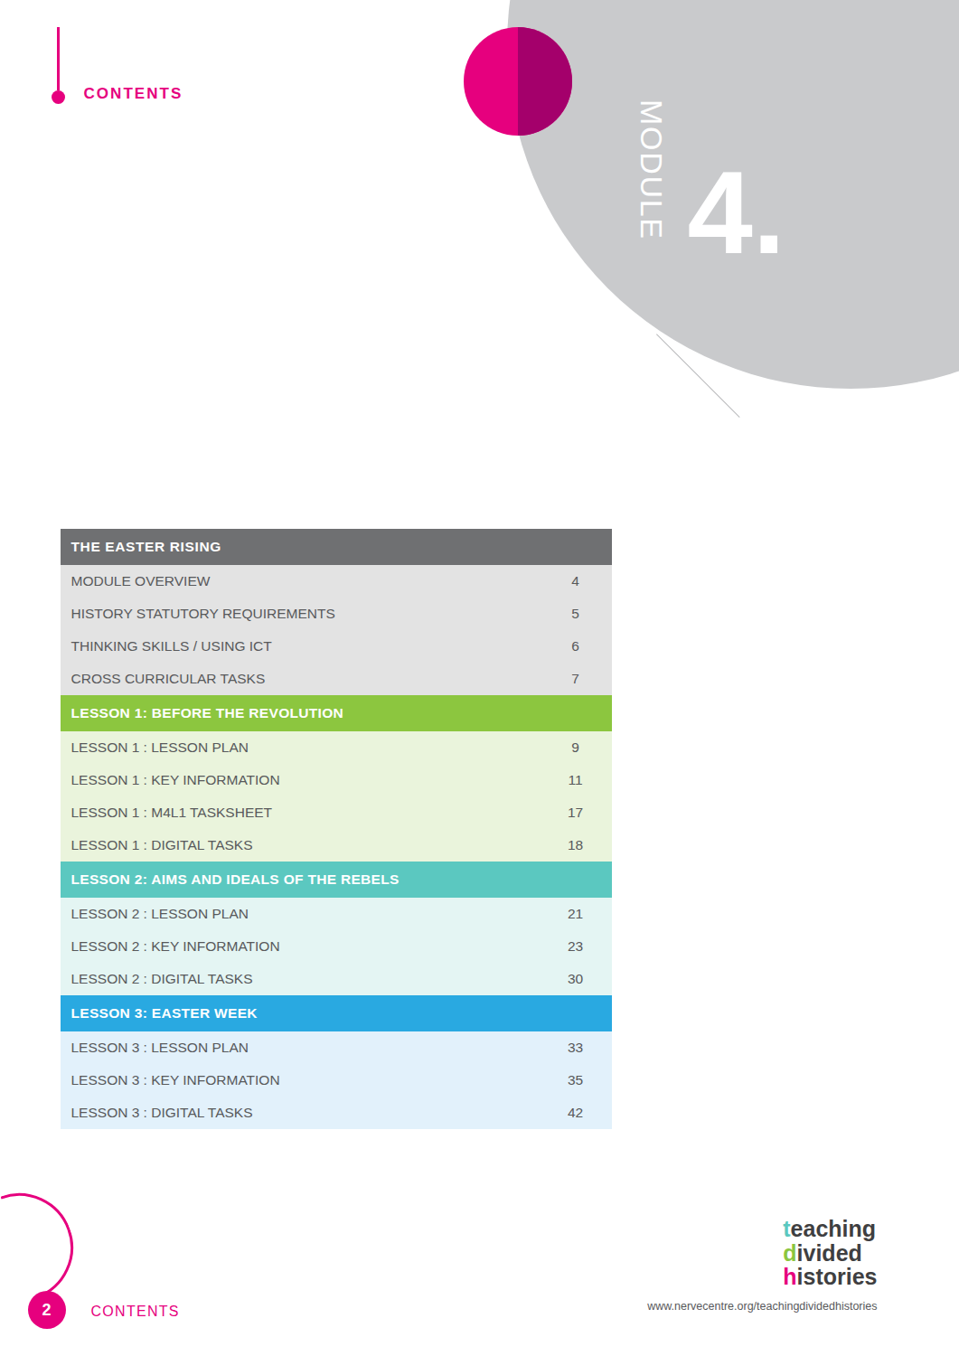CONTENTS
MODULE
4.
| THE EASTER RISING |
| MODULE OVERVIEW | 4 |
| HISTORY STATUTORY REQUIREMENTS | 5 |
| THINKING SKILLS / USING ICT | 6 |
| CROSS CURRICULAR TASKS | 7 |
| LESSON 1: BEFORE THE REVOLUTION |
| LESSON 1 : LESSON PLAN | 9 |
| LESSON 1 : KEY INFORMATION | 11 |
| LESSON 1 : M4L1 TASKSHEET | 17 |
| LESSON 1 : DIGITAL TASKS | 18 |
| LESSON 2: AIMS AND IDEALS OF THE REBELS |
| LESSON 2 : LESSON PLAN | 21 |
| LESSON 2 : KEY INFORMATION | 23 |
| LESSON 2 : DIGITAL TASKS | 30 |
| LESSON 3: EASTER WEEK |
| LESSON 3 : LESSON PLAN | 33 |
| LESSON 3 : KEY INFORMATION | 35 |
| LESSON 3 : DIGITAL TASKS | 42 |
2
CONTENTS
teaching
divided
histories
www.nervecentre.org/teachingdividedhistories